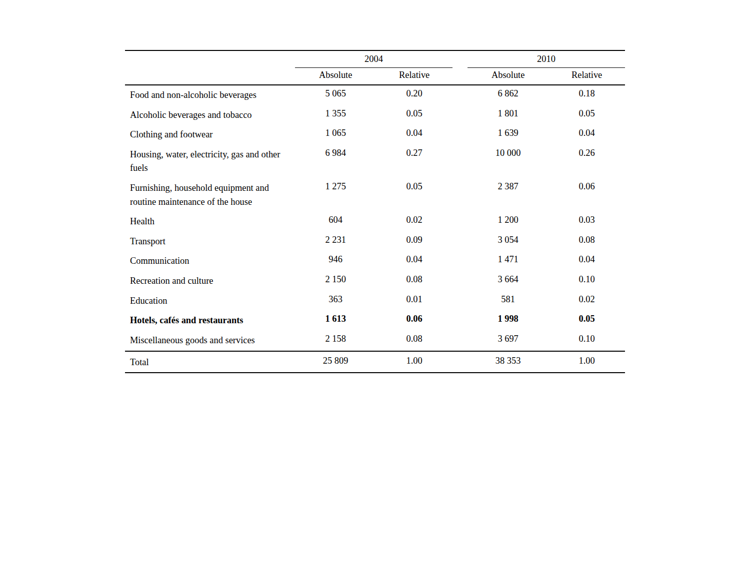| | 2004 | | 2010 |
| --- | --- | --- | --- |
| | Absolute | Relative | | Absolute | Relative |
| Food and non-alcoholic beverages | 5 065 | 0.20 | | 6 862 | 0.18 |
| Alcoholic beverages and tobacco | 1 355 | 0.05 | | 1 801 | 0.05 |
| Clothing and footwear | 1 065 | 0.04 | | 1 639 | 0.04 |
| Housing, water, electricity, gas and other fuels | 6 984 | 0.27 | | 10 000 | 0.26 |
| Furnishing, household equipment and routine maintenance of the house | 1 275 | 0.05 | | 2 387 | 0.06 |
| Health | 604 | 0.02 | | 1 200 | 0.03 |
| Transport | 2 231 | 0.09 | | 3 054 | 0.08 |
| Communication | 946 | 0.04 | | 1 471 | 0.04 |
| Recreation and culture | 2 150 | 0.08 | | 3 664 | 0.10 |
| Education | 363 | 0.01 | | 581 | 0.02 |
| Hotels, cafés and restaurants | 1 613 | 0.06 | | 1 998 | 0.05 |
| Miscellaneous goods and services | 2 158 | 0.08 | | 3 697 | 0.10 |
| Total | 25 809 | 1.00 | | 38 353 | 1.00 |